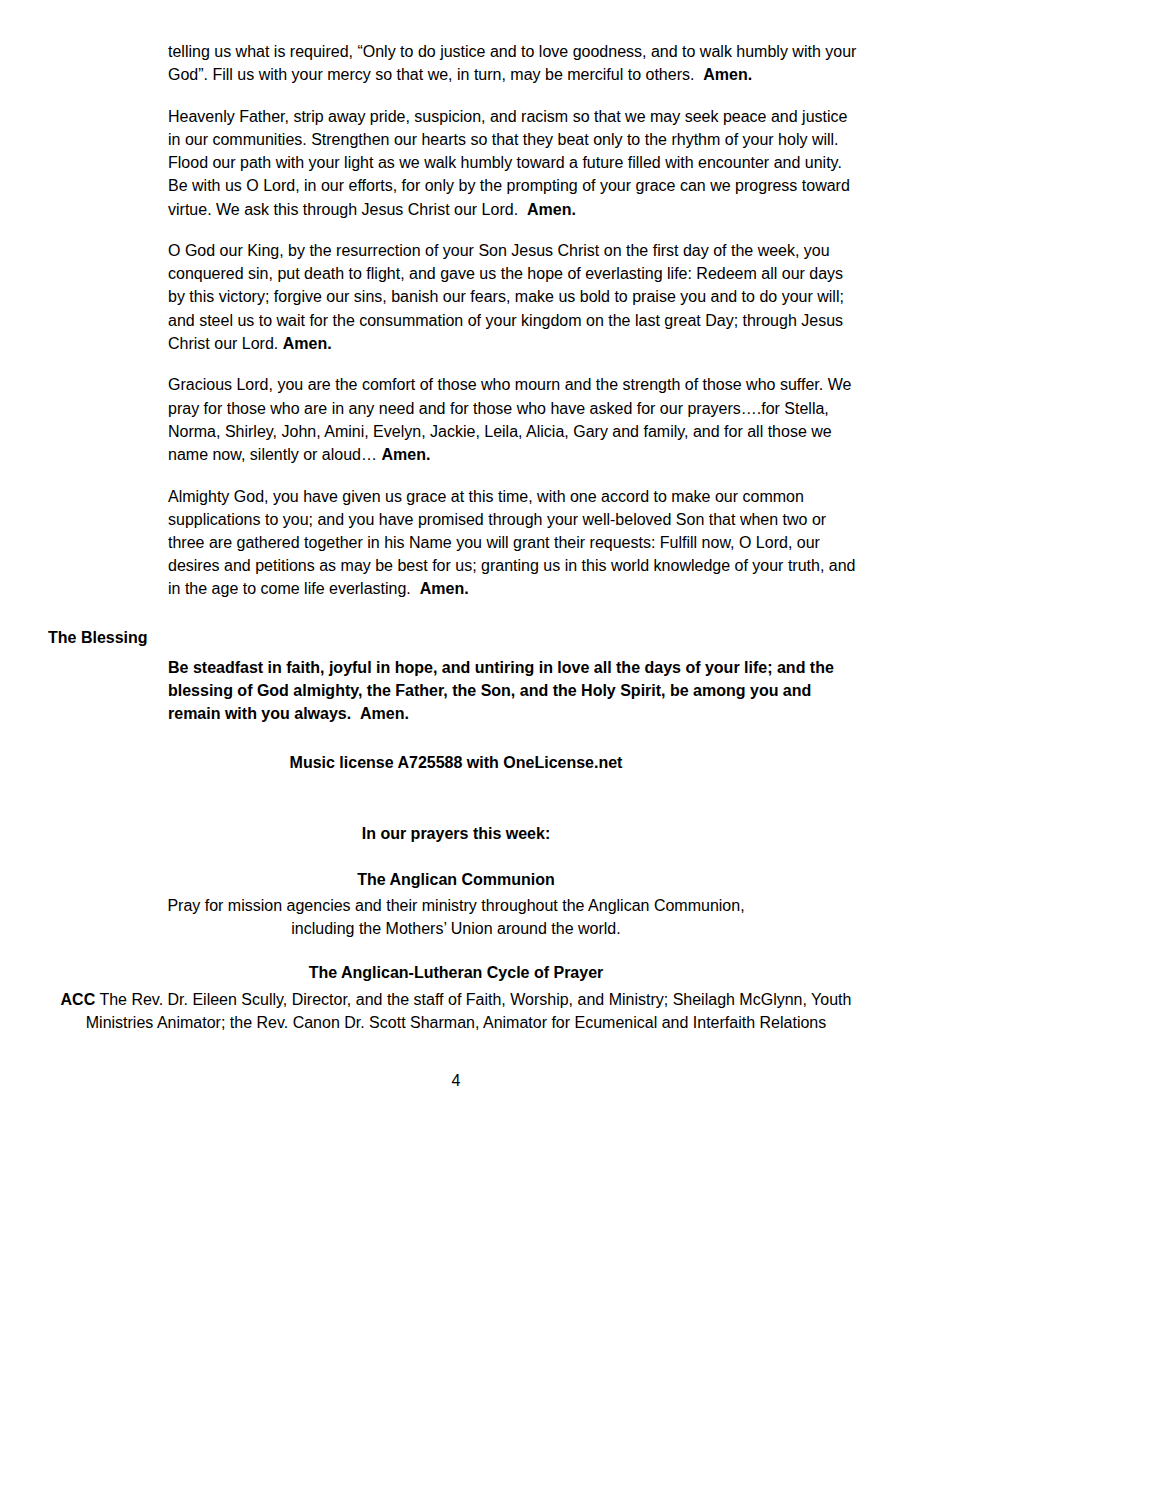telling us what is required, “Only to do justice and to love goodness, and to walk humbly with your God”. Fill us with your mercy so that we, in turn, may be merciful to others. Amen.
Heavenly Father, strip away pride, suspicion, and racism so that we may seek peace and justice in our communities. Strengthen our hearts so that they beat only to the rhythm of your holy will. Flood our path with your light as we walk humbly toward a future filled with encounter and unity. Be with us O Lord, in our efforts, for only by the prompting of your grace can we progress toward virtue. We ask this through Jesus Christ our Lord. Amen.
O God our King, by the resurrection of your Son Jesus Christ on the first day of the week, you conquered sin, put death to flight, and gave us the hope of everlasting life: Redeem all our days by this victory; forgive our sins, banish our fears, make us bold to praise you and to do your will; and steel us to wait for the consummation of your kingdom on the last great Day; through Jesus Christ our Lord. Amen.
Gracious Lord, you are the comfort of those who mourn and the strength of those who suffer. We pray for those who are in any need and for those who have asked for our prayers….for Stella, Norma, Shirley, John, Amini, Evelyn, Jackie, Leila, Alicia, Gary and family, and for all those we name now, silently or aloud… Amen.
Almighty God, you have given us grace at this time, with one accord to make our common supplications to you; and you have promised through your well-beloved Son that when two or three are gathered together in his Name you will grant their requests: Fulfill now, O Lord, our desires and petitions as may be best for us; granting us in this world knowledge of your truth, and in the age to come life everlasting. Amen.
The Blessing
Be steadfast in faith, joyful in hope, and untiring in love all the days of your life; and the blessing of God almighty, the Father, the Son, and the Holy Spirit, be among you and remain with you always. Amen.
Music license A725588 with OneLicense.net
In our prayers this week:
The Anglican Communion
Pray for mission agencies and their ministry throughout the Anglican Communion,
including the Mothers’ Union around the world.
The Anglican-Lutheran Cycle of Prayer
ACC The Rev. Dr. Eileen Scully, Director, and the staff of Faith, Worship, and Ministry; Sheilagh McGlynn, Youth Ministries Animator; the Rev. Canon Dr. Scott Sharman, Animator for Ecumenical and Interfaith Relations
4